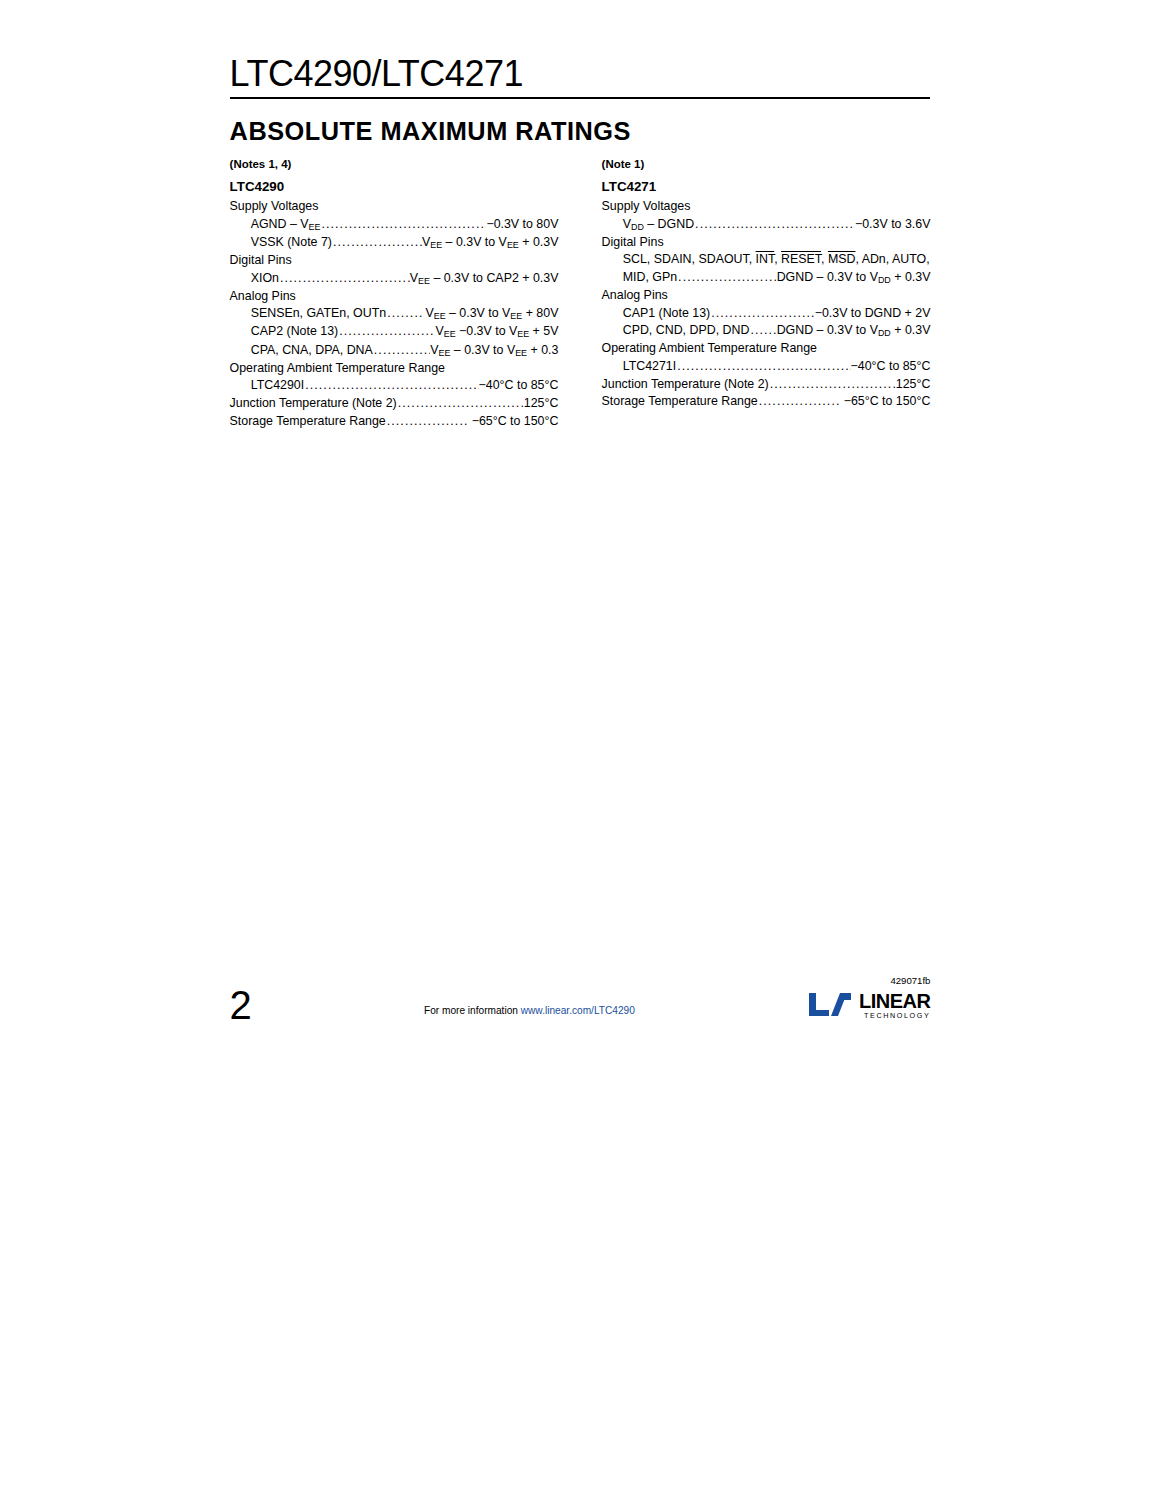LTC4290/LTC4271
Absolute Maximum Ratings
(Notes 1, 4)
LTC4290
Supply Voltages
AGND – VEE .......................................... −0.3V to 80V
VSSK (Note 7) ..................... VEE – 0.3V to VEE + 0.3V
Digital Pins
XIOn ................................ VEE – 0.3V to CAP2 + 0.3V
Analog Pins
SENSEn, GATEn, OUTn ........ VEE – 0.3V to VEE + 80V
CAP2 (Note 13) ....................... VEE −0.3V to VEE + 5V
CPA, CNA, DPA, DNA .............. VEE – 0.3V to VEE + 0.3
Operating Ambient Temperature Range
LTC4290I ........................................... −40°C to 85°C
Junction Temperature (Note 2) ............................ 125°C
Storage Temperature Range .................. −65°C to 150°C
(Note 1)
LTC4271
Supply Voltages
VDD – DGND ........................................ −0.3V to 3.6V
Digital Pins
SCL, SDAIN, SDAOUT, INT, RESET, MSD, ADn, AUTO,
MID, GPn ........................ DGND – 0.3V to VDD + 0.3V
Analog Pins
CAP1 (Note 13) ........................... −0.3V to DGND + 2V
CPD, CND, DPD, DND ...... DGND – 0.3V to VDD + 0.3V
Operating Ambient Temperature Range
LTC4271I ............................................. −40°C to 85°C
Junction Temperature (Note 2) ............................ 125°C
Storage Temperature Range .................. −65°C to 150°C
429071fb
2
For more information www.linear.com/LTC4290
LINEAR
TECHNOLOGY